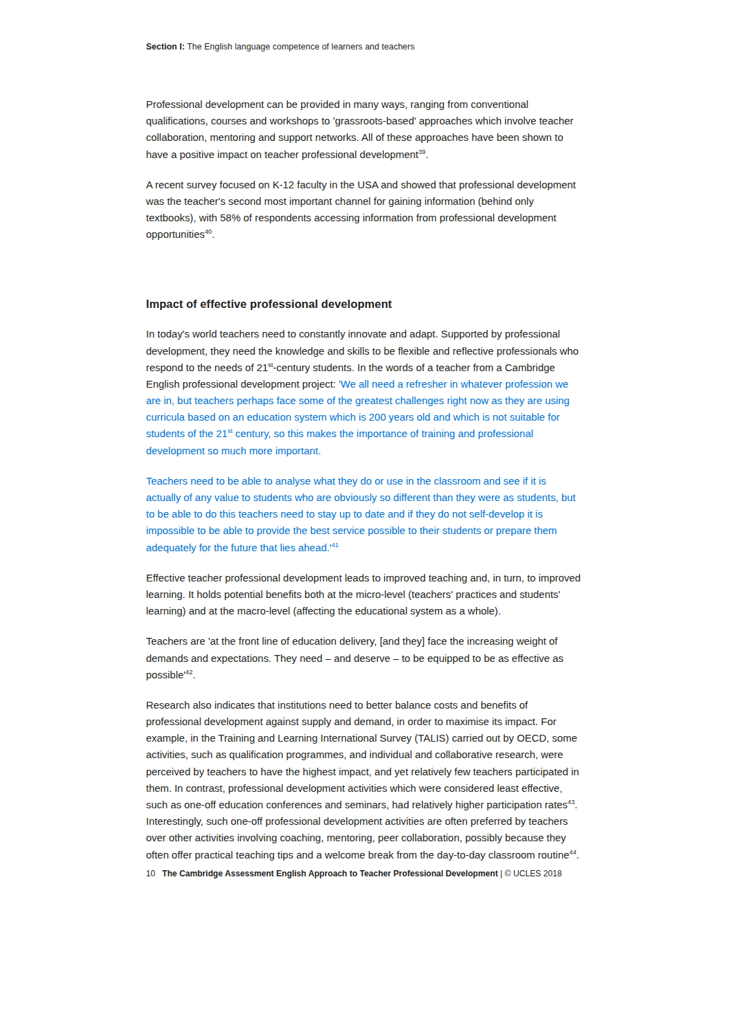Section I: The English language competence of learners and teachers
Professional development can be provided in many ways, ranging from conventional qualifications, courses and workshops to 'grassroots-based' approaches which involve teacher collaboration, mentoring and support networks. All of these approaches have been shown to have a positive impact on teacher professional development39.
A recent survey focused on K-12 faculty in the USA and showed that professional development was the teacher's second most important channel for gaining information (behind only textbooks), with 58% of respondents accessing information from professional development opportunities40.
Impact of effective professional development
In today's world teachers need to constantly innovate and adapt. Supported by professional development, they need the knowledge and skills to be flexible and reflective professionals who respond to the needs of 21st-century students. In the words of a teacher from a Cambridge English professional development project: 'We all need a refresher in whatever profession we are in, but teachers perhaps face some of the greatest challenges right now as they are using curricula based on an education system which is 200 years old and which is not suitable for students of the 21st century, so this makes the importance of training and professional development so much more important.
Teachers need to be able to analyse what they do or use in the classroom and see if it is actually of any value to students who are obviously so different than they were as students, but to be able to do this teachers need to stay up to date and if they do not self-develop it is impossible to be able to provide the best service possible to their students or prepare them adequately for the future that lies ahead.'41
Effective teacher professional development leads to improved teaching and, in turn, to improved learning. It holds potential benefits both at the micro-level (teachers' practices and students' learning) and at the macro-level (affecting the educational system as a whole).
Teachers are 'at the front line of education delivery, [and they] face the increasing weight of demands and expectations. They need – and deserve – to be equipped to be as effective as possible'42.
Research also indicates that institutions need to better balance costs and benefits of professional development against supply and demand, in order to maximise its impact. For example, in the Training and Learning International Survey (TALIS) carried out by OECD, some activities, such as qualification programmes, and individual and collaborative research, were perceived by teachers to have the highest impact, and yet relatively few teachers participated in them. In contrast, professional development activities which were considered least effective, such as one-off education conferences and seminars, had relatively higher participation rates43. Interestingly, such one-off professional development activities are often preferred by teachers over other activities involving coaching, mentoring, peer collaboration, possibly because they often offer practical teaching tips and a welcome break from the day-to-day classroom routine44.
10 The Cambridge Assessment English Approach to Teacher Professional Development | © UCLES 2018